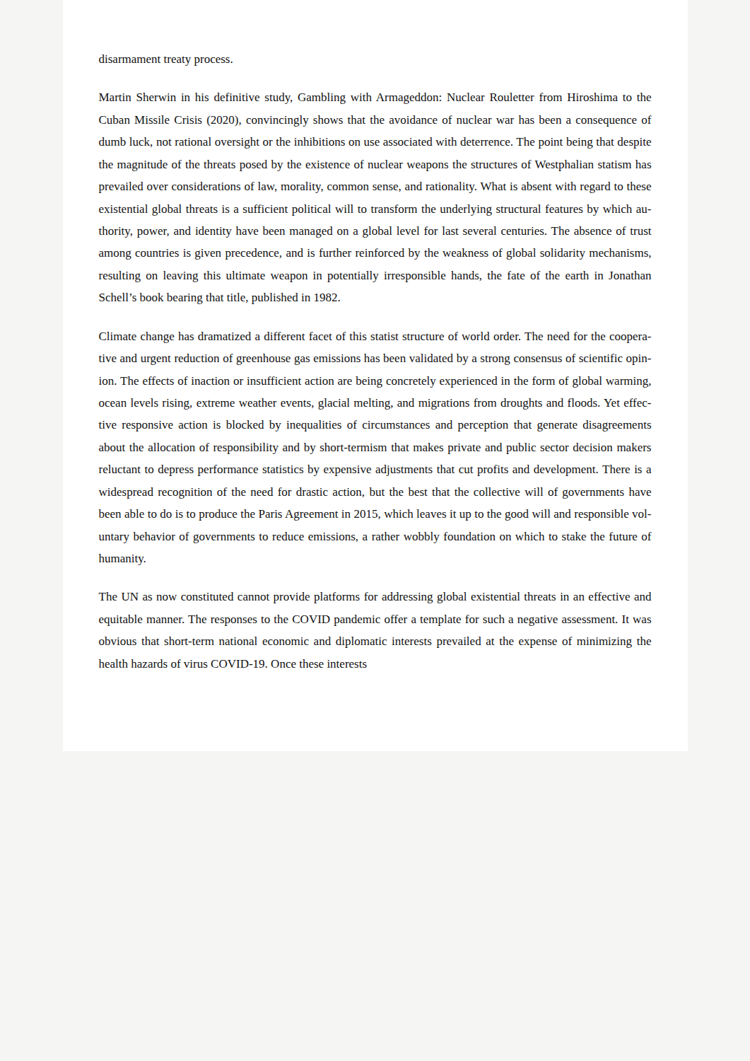disarmament treaty process.
Martin Sherwin in his definitive study, Gambling with Armageddon: Nuclear Rouletter from Hiroshima to the Cuban Missile Crisis (2020), convincingly shows that the avoidance of nuclear war has been a consequence of dumb luck, not rational oversight or the inhibitions on use associated with deterrence. The point being that despite the magnitude of the threats posed by the existence of nuclear weapons the structures of Westphalian statism has prevailed over considerations of law, morality, common sense, and rationality. What is absent with regard to these existential global threats is a sufficient political will to transform the underlying structural features by which authority, power, and identity have been managed on a global level for last several centuries. The absence of trust among countries is given precedence, and is further reinforced by the weakness of global solidarity mechanisms, resulting on leaving this ultimate weapon in potentially irresponsible hands, the fate of the earth in Jonathan Schell’s book bearing that title, published in 1982.
Climate change has dramatized a different facet of this statist structure of world order. The need for the cooperative and urgent reduction of greenhouse gas emissions has been validated by a strong consensus of scientific opinion. The effects of inaction or insufficient action are being concretely experienced in the form of global warming, ocean levels rising, extreme weather events, glacial melting, and migrations from droughts and floods. Yet effective responsive action is blocked by inequalities of circumstances and perception that generate disagreements about the allocation of responsibility and by short-termism that makes private and public sector decision makers reluctant to depress performance statistics by expensive adjustments that cut profits and development. There is a widespread recognition of the need for drastic action, but the best that the collective will of governments have been able to do is to produce the Paris Agreement in 2015, which leaves it up to the good will and responsible voluntary behavior of governments to reduce emissions, a rather wobbly foundation on which to stake the future of humanity.
The UN as now constituted cannot provide platforms for addressing global existential threats in an effective and equitable manner. The responses to the COVID pandemic offer a template for such a negative assessment. It was obvious that short-term national economic and diplomatic interests prevailed at the expense of minimizing the health hazards of virus COVID-19. Once these interests